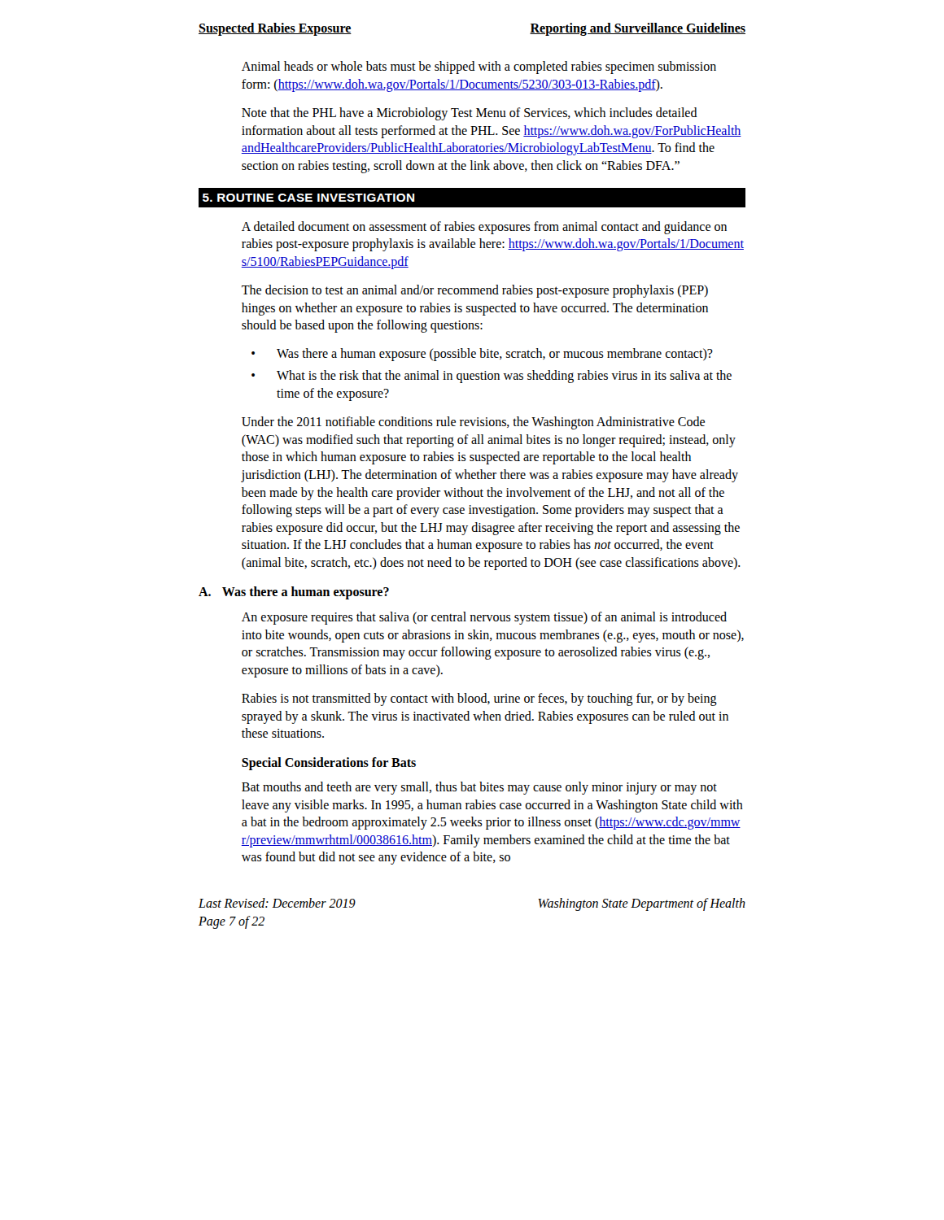Suspected Rabies Exposure Reporting and Surveillance Guidelines
Animal heads or whole bats must be shipped with a completed rabies specimen submission form: (https://www.doh.wa.gov/Portals/1/Documents/5230/303-013-Rabies.pdf).
Note that the PHL have a Microbiology Test Menu of Services, which includes detailed information about all tests performed at the PHL. See https://www.doh.wa.gov/ForPublicHealthandHealthcareProviders/PublicHealthLaboratories/MicrobiologyLabTestMenu. To find the section on rabies testing, scroll down at the link above, then click on “Rabies DFA.”
5. ROUTINE CASE INVESTIGATION
A detailed document on assessment of rabies exposures from animal contact and guidance on rabies post-exposure prophylaxis is available here: https://www.doh.wa.gov/Portals/1/Documents/5100/RabiesPEPGuidance.pdf
The decision to test an animal and/or recommend rabies post-exposure prophylaxis (PEP) hinges on whether an exposure to rabies is suspected to have occurred. The determination should be based upon the following questions:
Was there a human exposure (possible bite, scratch, or mucous membrane contact)?
What is the risk that the animal in question was shedding rabies virus in its saliva at the time of the exposure?
Under the 2011 notifiable conditions rule revisions, the Washington Administrative Code (WAC) was modified such that reporting of all animal bites is no longer required; instead, only those in which human exposure to rabies is suspected are reportable to the local health jurisdiction (LHJ). The determination of whether there was a rabies exposure may have already been made by the health care provider without the involvement of the LHJ, and not all of the following steps will be a part of every case investigation. Some providers may suspect that a rabies exposure did occur, but the LHJ may disagree after receiving the report and assessing the situation. If the LHJ concludes that a human exposure to rabies has not occurred, the event (animal bite, scratch, etc.) does not need to be reported to DOH (see case classifications above).
A. Was there a human exposure?
An exposure requires that saliva (or central nervous system tissue) of an animal is introduced into bite wounds, open cuts or abrasions in skin, mucous membranes (e.g., eyes, mouth or nose), or scratches. Transmission may occur following exposure to aerosolized rabies virus (e.g., exposure to millions of bats in a cave).
Rabies is not transmitted by contact with blood, urine or feces, by touching fur, or by being sprayed by a skunk. The virus is inactivated when dried. Rabies exposures can be ruled out in these situations.
Special Considerations for Bats
Bat mouths and teeth are very small, thus bat bites may cause only minor injury or may not leave any visible marks. In 1995, a human rabies case occurred in a Washington State child with a bat in the bedroom approximately 2.5 weeks prior to illness onset (https://www.cdc.gov/mmwr/preview/mmwrhtml/00038616.htm). Family members examined the child at the time the bat was found but did not see any evidence of a bite, so
Last Revised: December 2019
Page 7 of 22
Washington State Department of Health